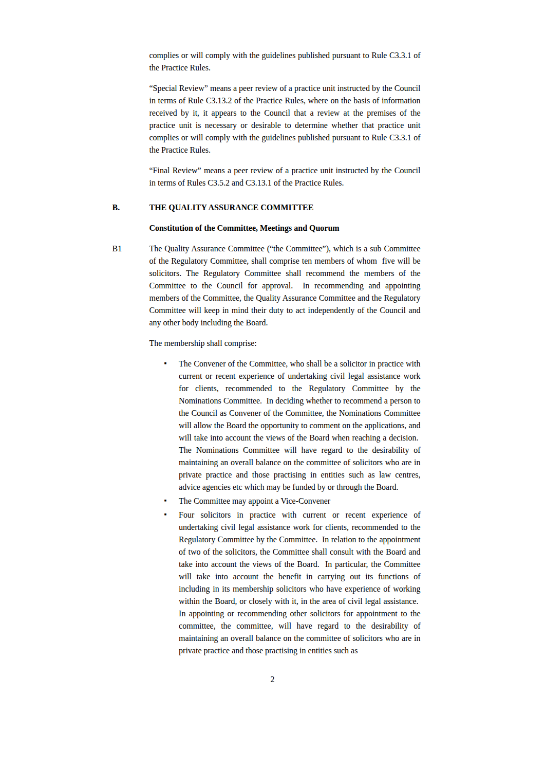complies or will comply with the guidelines published pursuant to Rule C3.3.1 of the Practice Rules.
“Special Review” means a peer review of a practice unit instructed by the Council in terms of Rule C3.13.2 of the Practice Rules, where on the basis of information received by it, it appears to the Council that a review at the premises of the practice unit is necessary or desirable to determine whether that practice unit complies or will comply with the guidelines published pursuant to Rule C3.3.1 of the Practice Rules.
“Final Review” means a peer review of a practice unit instructed by the Council in terms of Rules C3.5.2 and C3.13.1 of the Practice Rules.
B. THE QUALITY ASSURANCE COMMITTEE
Constitution of the Committee, Meetings and Quorum
B1
The Quality Assurance Committee (“the Committee”), which is a sub Committee of the Regulatory Committee, shall comprise ten members of whom five will be solicitors. The Regulatory Committee shall recommend the members of the Committee to the Council for approval. In recommending and appointing members of the Committee, the Quality Assurance Committee and the Regulatory Committee will keep in mind their duty to act independently of the Council and any other body including the Board.
The membership shall comprise:
The Convener of the Committee, who shall be a solicitor in practice with current or recent experience of undertaking civil legal assistance work for clients, recommended to the Regulatory Committee by the Nominations Committee. In deciding whether to recommend a person to the Council as Convener of the Committee, the Nominations Committee will allow the Board the opportunity to comment on the applications, and will take into account the views of the Board when reaching a decision. The Nominations Committee will have regard to the desirability of maintaining an overall balance on the committee of solicitors who are in private practice and those practising in entities such as law centres, advice agencies etc which may be funded by or through the Board.
The Committee may appoint a Vice-Convener
Four solicitors in practice with current or recent experience of undertaking civil legal assistance work for clients, recommended to the Regulatory Committee by the Committee. In relation to the appointment of two of the solicitors, the Committee shall consult with the Board and take into account the views of the Board. In particular, the Committee will take into account the benefit in carrying out its functions of including in its membership solicitors who have experience of working within the Board, or closely with it, in the area of civil legal assistance. In appointing or recommending other solicitors for appointment to the committee, the committee, will have regard to the desirability of maintaining an overall balance on the committee of solicitors who are in private practice and those practising in entities such as
2